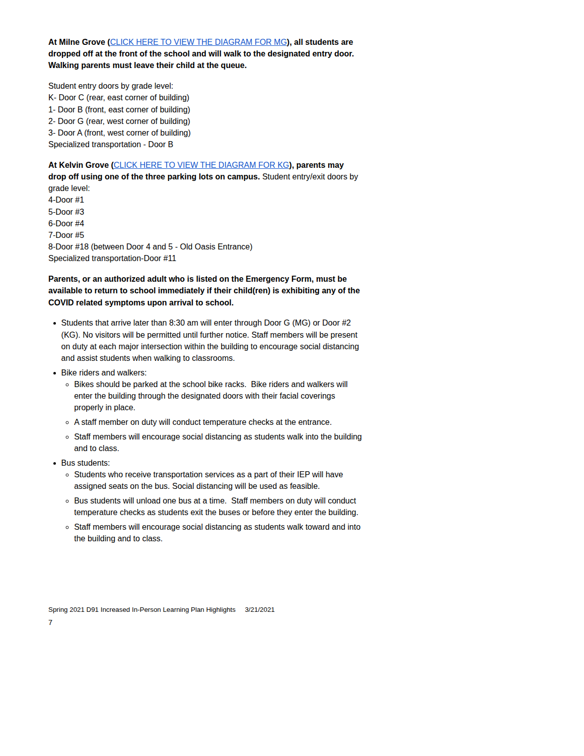At Milne Grove (CLICK HERE TO VIEW THE DIAGRAM FOR MG), all students are dropped off at the front of the school and will walk to the designated entry door. Walking parents must leave their child at the queue.
Student entry doors by grade level:
K- Door C (rear, east corner of building)
1- Door B (front, east corner of building)
2- Door G (rear, west corner of building)
3- Door A (front, west corner of building)
Specialized transportation - Door B
At Kelvin Grove (CLICK HERE TO VIEW THE DIAGRAM FOR KG), parents may drop off using one of the three parking lots on campus. Student entry/exit doors by grade level:
4-Door #1
5-Door #3
6-Door #4
7-Door #5
8-Door #18 (between Door 4 and 5 - Old Oasis Entrance)
Specialized transportation-Door #11
Parents, or an authorized adult who is listed on the Emergency Form, must be available to return to school immediately if their child(ren) is exhibiting any of the COVID related symptoms upon arrival to school.
Students that arrive later than 8:30 am will enter through Door G (MG) or Door #2 (KG). No visitors will be permitted until further notice. Staff members will be present on duty at each major intersection within the building to encourage social distancing and assist students when walking to classrooms.
Bike riders and walkers:
Bikes should be parked at the school bike racks. Bike riders and walkers will enter the building through the designated doors with their facial coverings properly in place.
A staff member on duty will conduct temperature checks at the entrance.
Staff members will encourage social distancing as students walk into the building and to class.
Bus students:
Students who receive transportation services as a part of their IEP will have assigned seats on the bus. Social distancing will be used as feasible.
Bus students will unload one bus at a time. Staff members on duty will conduct temperature checks as students exit the buses or before they enter the building.
Staff members will encourage social distancing as students walk toward and into the building and to class.
Spring 2021 D91 Increased In-Person Learning Plan Highlights 3/21/2021
7